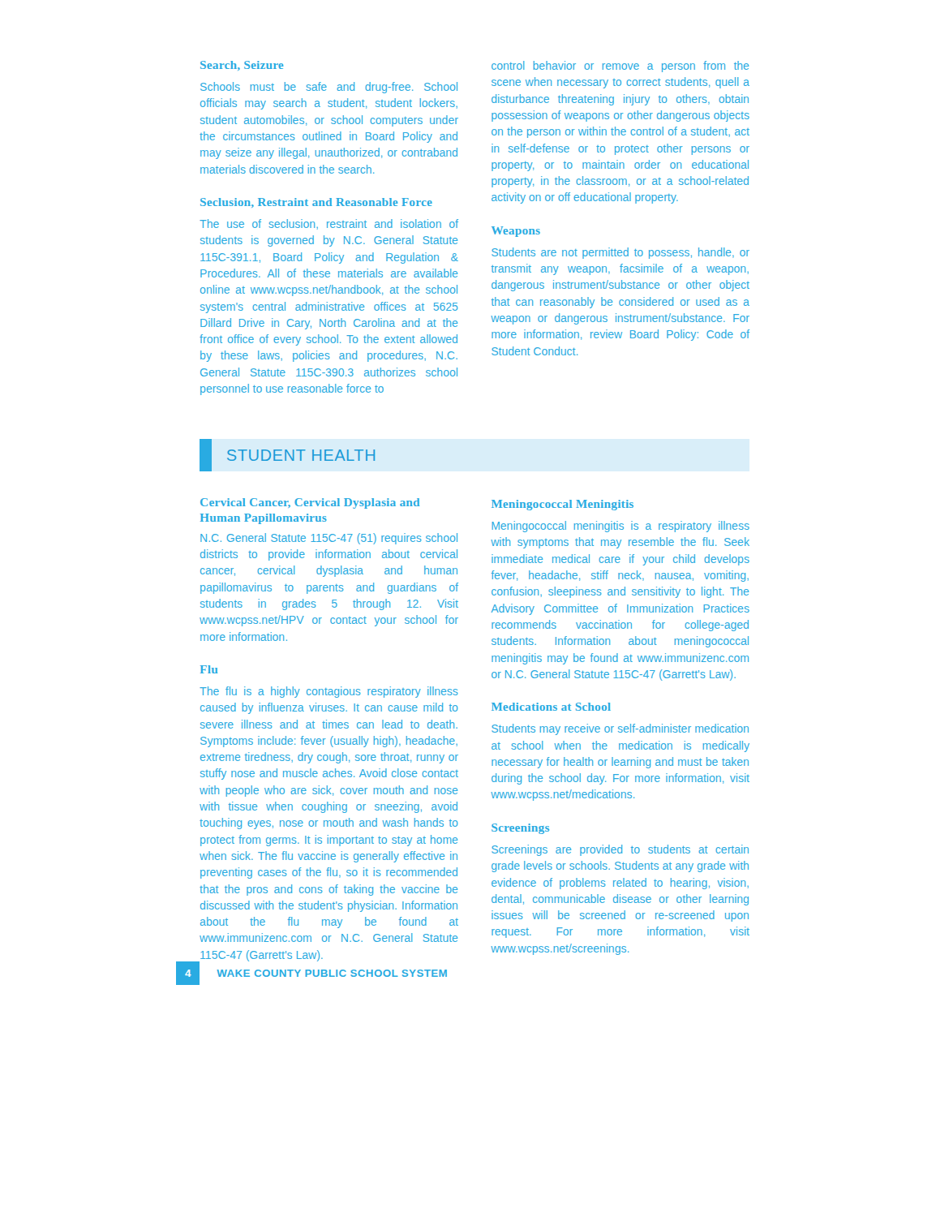Search, Seizure
Schools must be safe and drug-free. School officials may search a student, student lockers, student automobiles, or school computers under the circumstances outlined in Board Policy and may seize any illegal, unauthorized, or contraband materials discovered in the search.
Seclusion, Restraint and Reasonable Force
The use of seclusion, restraint and isolation of students is governed by N.C. General Statute 115C-391.1, Board Policy and Regulation & Procedures. All of these materials are available online at www.wcpss.net/handbook, at the school system's central administrative offices at 5625 Dillard Drive in Cary, North Carolina and at the front office of every school. To the extent allowed by these laws, policies and procedures, N.C. General Statute 115C-390.3 authorizes school personnel to use reasonable force to
control behavior or remove a person from the scene when necessary to correct students, quell a disturbance threatening injury to others, obtain possession of weapons or other dangerous objects on the person or within the control of a student, act in self-defense or to protect other persons or property, or to maintain order on educational property, in the classroom, or at a school-related activity on or off educational property.
Weapons
Students are not permitted to possess, handle, or transmit any weapon, facsimile of a weapon, dangerous instrument/substance or other object that can reasonably be considered or used as a weapon or dangerous instrument/substance. For more information, review Board Policy: Code of Student Conduct.
STUDENT HEALTH
Cervical Cancer, Cervical Dysplasia and
Human Papillomavirus
N.C. General Statute 115C-47 (51) requires school districts to provide information about cervical cancer, cervical dysplasia and human papillomavirus to parents and guardians of students in grades 5 through 12. Visit www.wcpss.net/HPV or contact your school for more information.
Flu
The flu is a highly contagious respiratory illness caused by influenza viruses. It can cause mild to severe illness and at times can lead to death. Symptoms include: fever (usually high), headache, extreme tiredness, dry cough, sore throat, runny or stuffy nose and muscle aches. Avoid close contact with people who are sick, cover mouth and nose with tissue when coughing or sneezing, avoid touching eyes, nose or mouth and wash hands to protect from germs. It is important to stay at home when sick. The flu vaccine is generally effective in preventing cases of the flu, so it is recommended that the pros and cons of taking the vaccine be discussed with the student's physician. Information about the flu may be found at www.immunizenc.com or N.C. General Statute 115C-47 (Garrett's Law).
Meningococcal Meningitis
Meningococcal meningitis is a respiratory illness with symptoms that may resemble the flu. Seek immediate medical care if your child develops fever, headache, stiff neck, nausea, vomiting, confusion, sleepiness and sensitivity to light. The Advisory Committee of Immunization Practices recommends vaccination for college-aged students. Information about meningococcal meningitis may be found at www.immunizenc.com or N.C. General Statute 115C-47 (Garrett's Law).
Medications at School
Students may receive or self-administer medication at school when the medication is medically necessary for health or learning and must be taken during the school day. For more information, visit www.wcpss.net/medications.
Screenings
Screenings are provided to students at certain grade levels or schools. Students at any grade with evidence of problems related to hearing, vision, dental, communicable disease or other learning issues will be screened or re-screened upon request. For more information, visit www.wcpss.net/screenings.
4
WAKE COUNTY PUBLIC SCHOOL SYSTEM